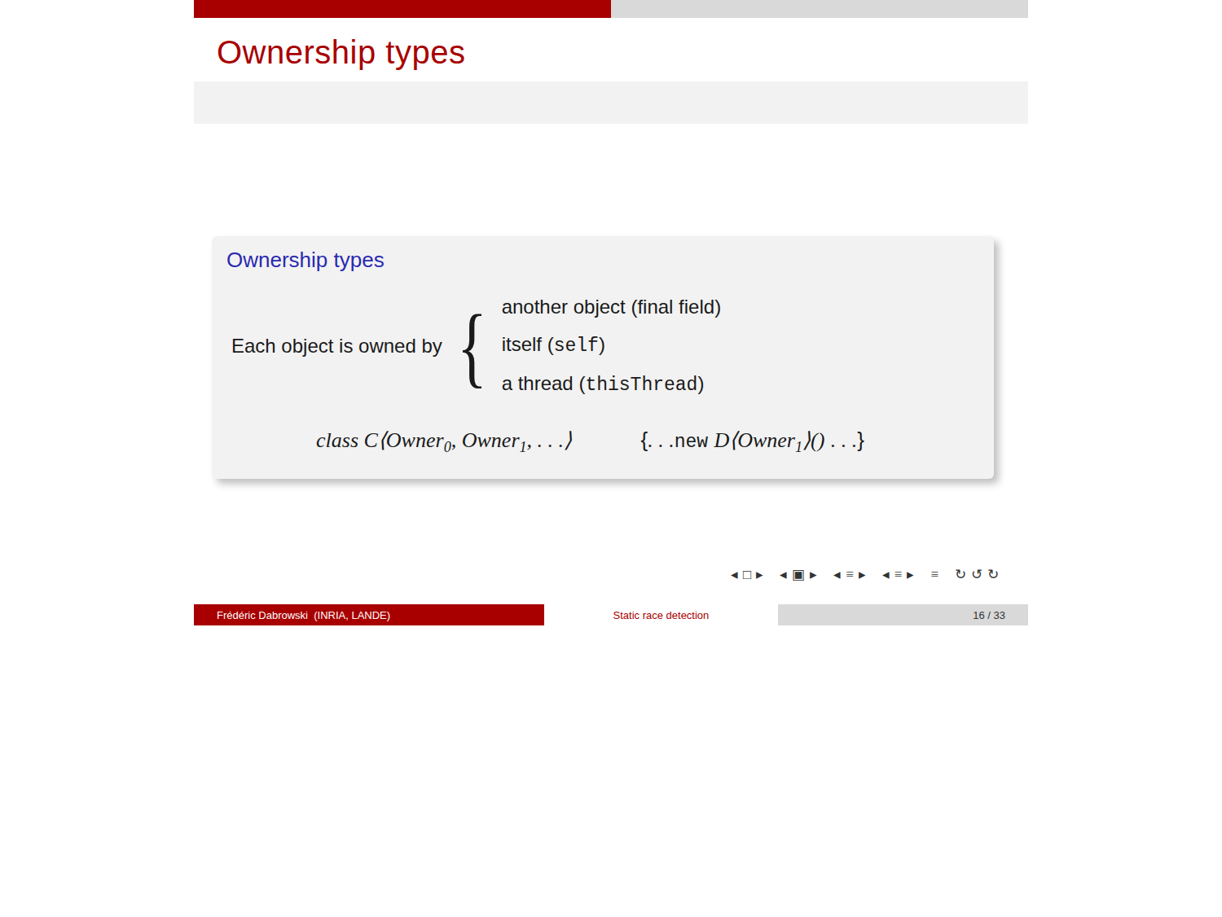Ownership types
Ownership types
Each object is owned by { another object (final field) itself (self) a thread (thisThread)
class C⟨Owner0, Owner1, . . .⟩ {. . . new D⟨Owner1⟩() . . .}
◂□▸ ◂▣▸ ◂≡▸ ◂≡▸ ≡ ↻↺↻
Frédéric Dabrowski (INRIA, LANDE)
Static race detection
16 / 33